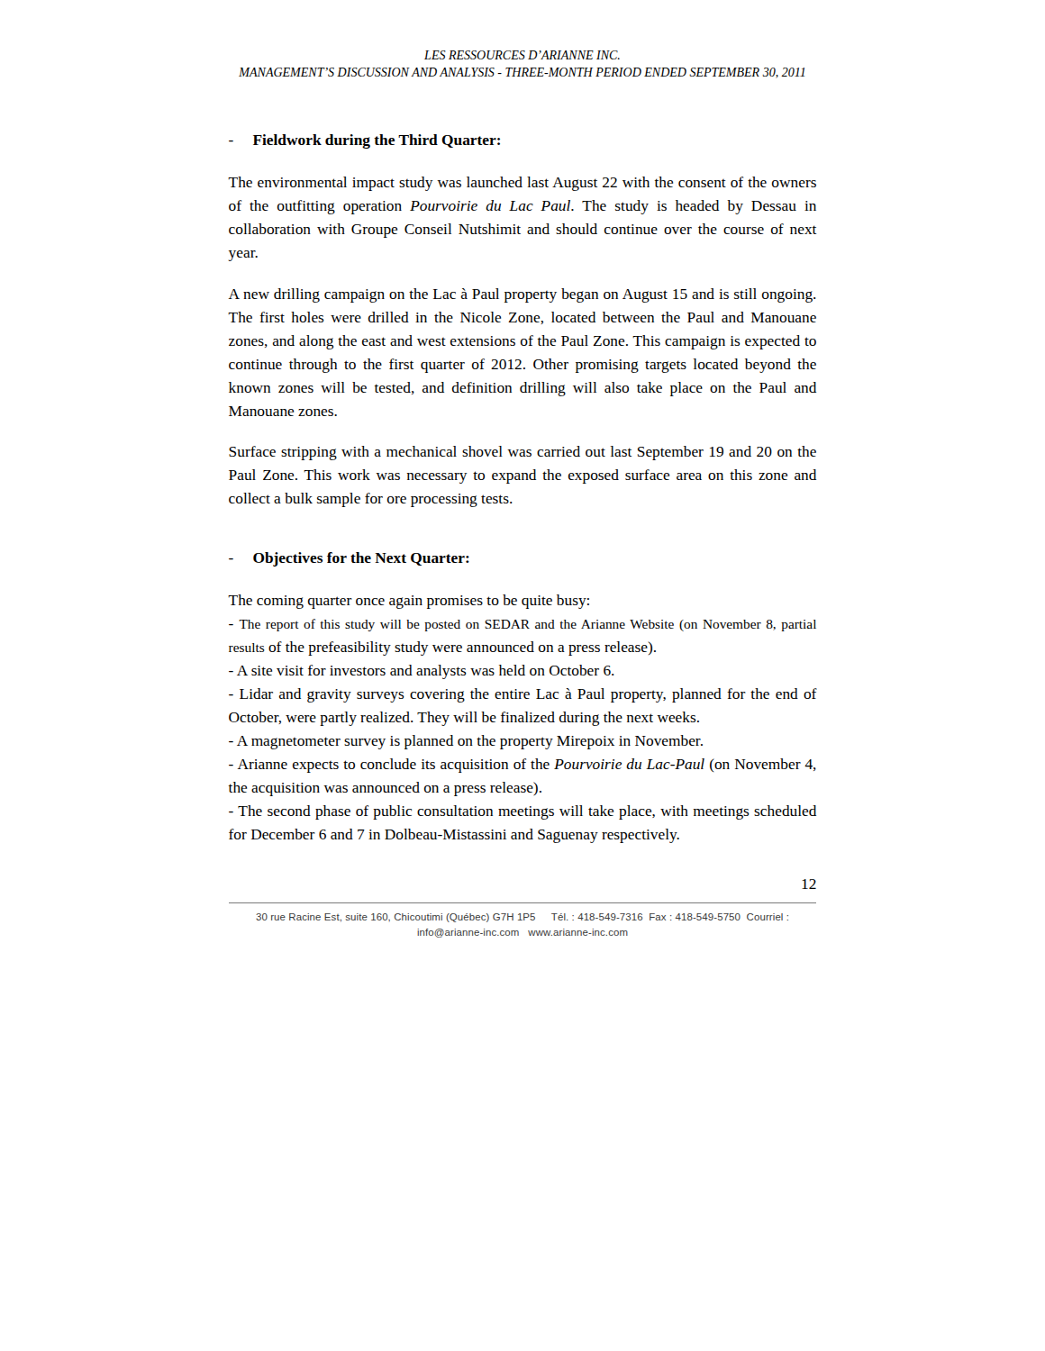LES RESSOURCES D’ARIANNE INC. MANAGEMENT’S DISCUSSION AND ANALYSIS - THREE-MONTH PERIOD ENDED SEPTEMBER 30, 2011
-Fieldwork during the Third Quarter:
The environmental impact study was launched last August 22 with the consent of the owners of the outfitting operation Pourvoirie du Lac Paul. The study is headed by Dessau in collaboration with Groupe Conseil Nutshimit and should continue over the course of next year.
A new drilling campaign on the Lac à Paul property began on August 15 and is still ongoing. The first holes were drilled in the Nicole Zone, located between the Paul and Manouane zones, and along the east and west extensions of the Paul Zone. This campaign is expected to continue through to the first quarter of 2012. Other promising targets located beyond the known zones will be tested, and definition drilling will also take place on the Paul and Manouane zones.
Surface stripping with a mechanical shovel was carried out last September 19 and 20 on the Paul Zone. This work was necessary to expand the exposed surface area on this zone and collect a bulk sample for ore processing tests.
-Objectives for the Next Quarter:
The coming quarter once again promises to be quite busy:
- The report of this study will be posted on SEDAR and the Arianne Website (on November 8, partial results of the prefeasibility study were announced on a press release).
- A site visit for investors and analysts was held on October 6.
- Lidar and gravity surveys covering the entire Lac à Paul property, planned for the end of October, were partly realized. They will be finalized during the next weeks.
- A magnetometer survey is planned on the property Mirepoix in November.
- Arianne expects to conclude its acquisition of the Pourvoirie du Lac-Paul (on November 4, the acquisition was announced on a press release).
- The second phase of public consultation meetings will take place, with meetings scheduled for December 6 and 7 in Dolbeau-Mistassini and Saguenay respectively.
12
30 rue Racine Est, suite 160, Chicoutimi (Québec) G7H 1P5 Tél. : 418-549-7316 Fax : 418-549-5750 Courriel : info@arianne-inc.com www.arianne-inc.com